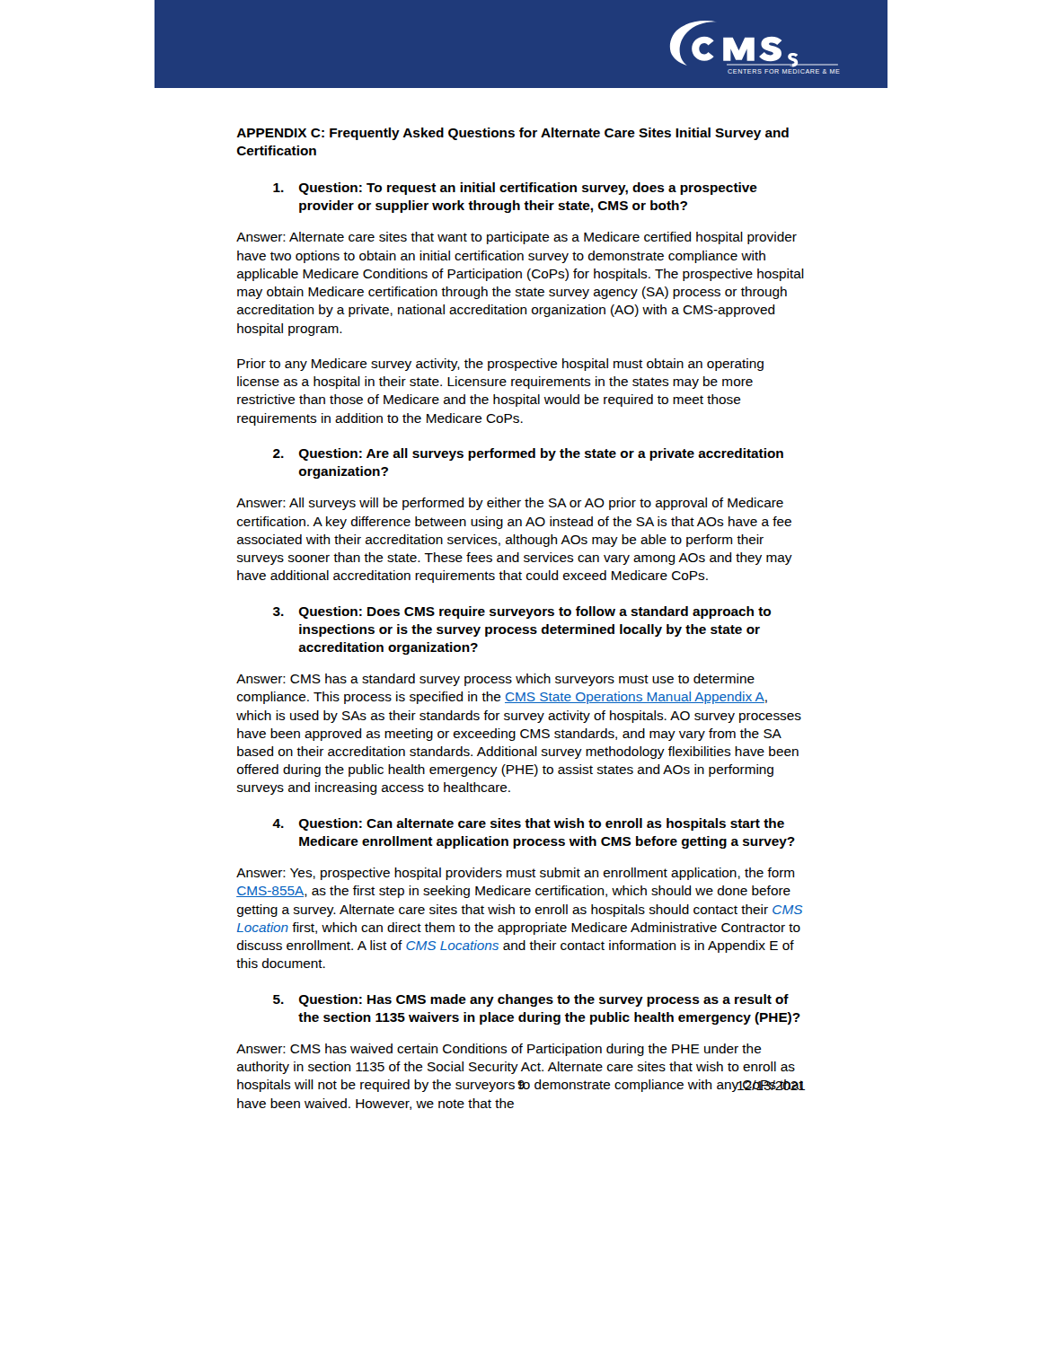CENTERS FOR MEDICARE & MEDICAID SERVICES
APPENDIX C: Frequently Asked Questions for Alternate Care Sites Initial Survey and Certification
Question: To request an initial certification survey, does a prospective provider or supplier work through their state, CMS or both?
Answer: Alternate care sites that want to participate as a Medicare certified hospital provider have two options to obtain an initial certification survey to demonstrate compliance with applicable Medicare Conditions of Participation (CoPs) for hospitals. The prospective hospital may obtain Medicare certification through the state survey agency (SA) process or through accreditation by a private, national accreditation organization (AO) with a CMS-approved hospital program.
Prior to any Medicare survey activity, the prospective hospital must obtain an operating license as a hospital in their state. Licensure requirements in the states may be more restrictive than those of Medicare and the hospital would be required to meet those requirements in addition to the Medicare CoPs.
Question: Are all surveys performed by the state or a private accreditation organization?
Answer: All surveys will be performed by either the SA or AO prior to approval of Medicare certification. A key difference between using an AO instead of the SA is that AOs have a fee associated with their accreditation services, although AOs may be able to perform their surveys sooner than the state. These fees and services can vary among AOs and they may have additional accreditation requirements that could exceed Medicare CoPs.
Question: Does CMS require surveyors to follow a standard approach to inspections or is the survey process determined locally by the state or accreditation organization?
Answer: CMS has a standard survey process which surveyors must use to determine compliance. This process is specified in the CMS State Operations Manual Appendix A, which is used by SAs as their standards for survey activity of hospitals. AO survey processes have been approved as meeting or exceeding CMS standards, and may vary from the SA based on their accreditation standards. Additional survey methodology flexibilities have been offered during the public health emergency (PHE) to assist states and AOs in performing surveys and increasing access to healthcare.
Question: Can alternate care sites that wish to enroll as hospitals start the Medicare enrollment application process with CMS before getting a survey?
Answer: Yes, prospective hospital providers must submit an enrollment application, the form CMS-855A, as the first step in seeking Medicare certification, which should we done before getting a survey. Alternate care sites that wish to enroll as hospitals should contact their CMS Location first, which can direct them to the appropriate Medicare Administrative Contractor to discuss enrollment. A list of CMS Locations and their contact information is in Appendix E of this document.
Question: Has CMS made any changes to the survey process as a result of the section 1135 waivers in place during the public health emergency (PHE)?
Answer: CMS has waived certain Conditions of Participation during the PHE under the authority in section 1135 of the Social Security Act. Alternate care sites that wish to enroll as hospitals will not be required by the surveyors to demonstrate compliance with any CoPs that have been waived. However, we note that the
9
12/13/2021